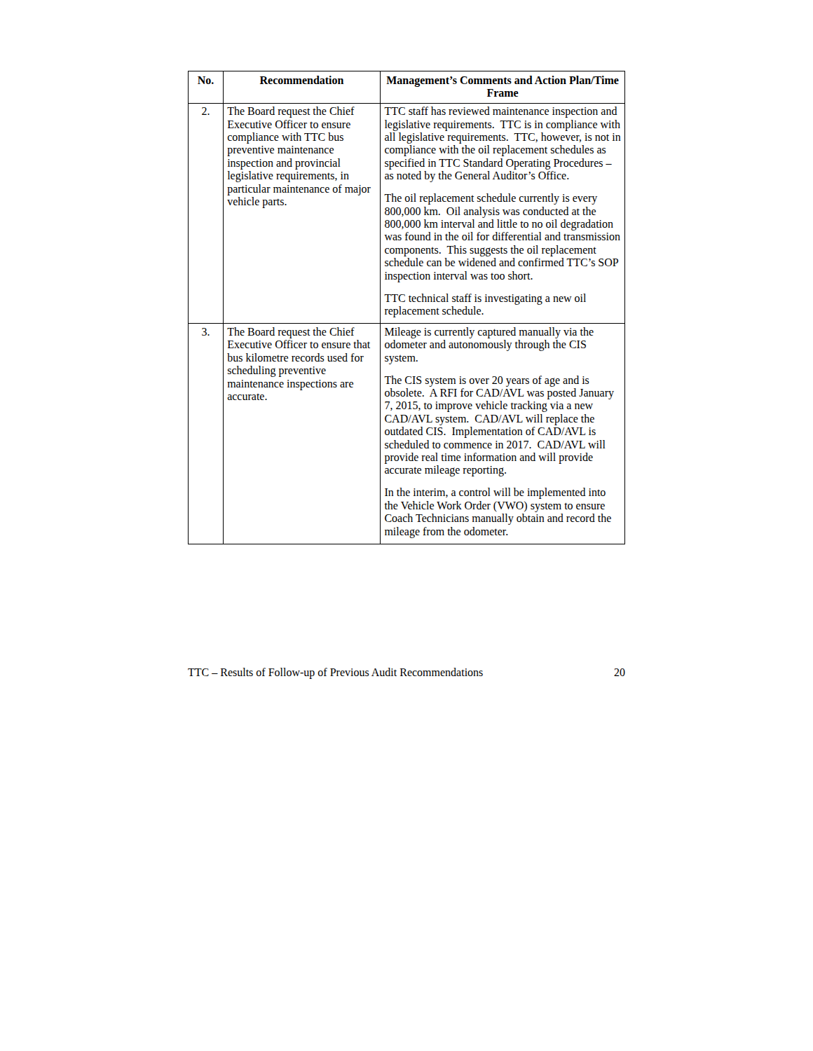| No. | Recommendation | Management’s Comments and Action Plan/Time Frame |
| --- | --- | --- |
| 2. | The Board request the Chief Executive Officer to ensure compliance with TTC bus preventive maintenance inspection and provincial legislative requirements, in particular maintenance of major vehicle parts. | TTC staff has reviewed maintenance inspection and legislative requirements. TTC is in compliance with all legislative requirements. TTC, however, is not in compliance with the oil replacement schedules as specified in TTC Standard Operating Procedures – as noted by the General Auditor’s Office. The oil replacement schedule currently is every 800,000 km. Oil analysis was conducted at the 800,000 km interval and little to no oil degradation was found in the oil for differential and transmission components. This suggests the oil replacement schedule can be widened and confirmed TTC’s SOP inspection interval was too short. TTC technical staff is investigating a new oil replacement schedule. |
| 3. | The Board request the Chief Executive Officer to ensure that bus kilometre records used for scheduling preventive maintenance inspections are accurate. | Mileage is currently captured manually via the odometer and autonomously through the CIS system. The CIS system is over 20 years of age and is obsolete. A RFI for CAD/AVL was posted January 7, 2015, to improve vehicle tracking via a new CAD/AVL system. CAD/AVL will replace the outdated CIS. Implementation of CAD/AVL is scheduled to commence in 2017. CAD/AVL will provide real time information and will provide accurate mileage reporting. In the interim, a control will be implemented into the Vehicle Work Order (VWO) system to ensure Coach Technicians manually obtain and record the mileage from the odometer. |
TTC – Results of Follow-up of Previous Audit Recommendations 20